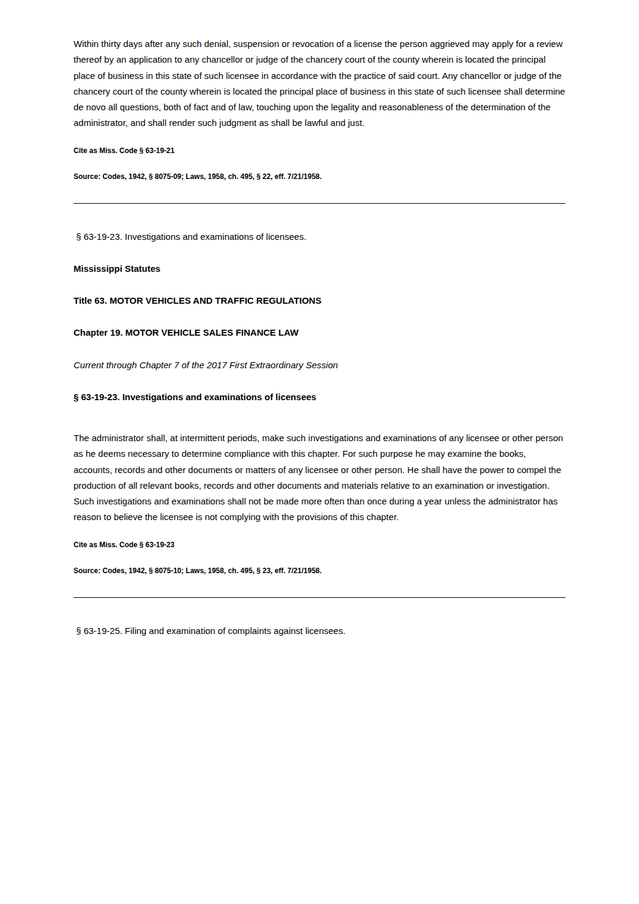Within thirty days after any such denial, suspension or revocation of a license the person aggrieved may apply for a review thereof by an application to any chancellor or judge of the chancery court of the county wherein is located the principal place of business in this state of such licensee in accordance with the practice of said court. Any chancellor or judge of the chancery court of the county wherein is located the principal place of business in this state of such licensee shall determine de novo all questions, both of fact and of law, touching upon the legality and reasonableness of the determination of the administrator, and shall render such judgment as shall be lawful and just.
Cite as Miss. Code § 63-19-21
Source: Codes, 1942, § 8075-09; Laws, 1958, ch. 495, § 22, eff. 7/21/1958.
§ 63-19-23. Investigations and examinations of licensees.
Mississippi Statutes
Title 63. MOTOR VEHICLES AND TRAFFIC REGULATIONS
Chapter 19. MOTOR VEHICLE SALES FINANCE LAW
Current through Chapter 7 of the 2017 First Extraordinary Session
§ 63-19-23. Investigations and examinations of licensees
The administrator shall, at intermittent periods, make such investigations and examinations of any licensee or other person as he deems necessary to determine compliance with this chapter. For such purpose he may examine the books, accounts, records and other documents or matters of any licensee or other person. He shall have the power to compel the production of all relevant books, records and other documents and materials relative to an examination or investigation. Such investigations and examinations shall not be made more often than once during a year unless the administrator has reason to believe the licensee is not complying with the provisions of this chapter.
Cite as Miss. Code § 63-19-23
Source: Codes, 1942, § 8075-10; Laws, 1958, ch. 495, § 23, eff. 7/21/1958.
§ 63-19-25. Filing and examination of complaints against licensees.